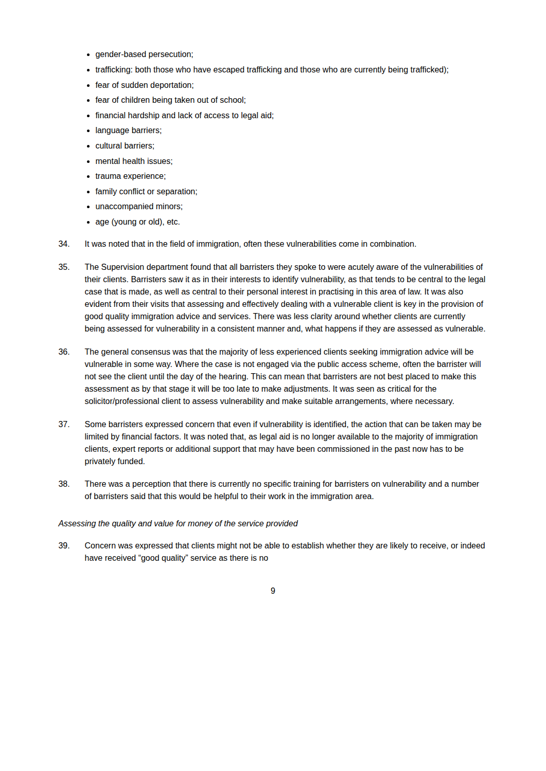gender-based persecution;
trafficking: both those who have escaped trafficking and those who are currently being trafficked);
fear of sudden deportation;
fear of children being taken out of school;
financial hardship and lack of access to legal aid;
language barriers;
cultural barriers;
mental health issues;
trauma experience;
family conflict or separation;
unaccompanied minors;
age (young or old), etc.
It was noted that in the field of immigration, often these vulnerabilities come in combination.
The Supervision department found that all barristers they spoke to were acutely aware of the vulnerabilities of their clients. Barristers saw it as in their interests to identify vulnerability, as that tends to be central to the legal case that is made, as well as central to their personal interest in practising in this area of law. It was also evident from their visits that assessing and effectively dealing with a vulnerable client is key in the provision of good quality immigration advice and services. There was less clarity around whether clients are currently being assessed for vulnerability in a consistent manner and, what happens if they are assessed as vulnerable.
The general consensus was that the majority of less experienced clients seeking immigration advice will be vulnerable in some way. Where the case is not engaged via the public access scheme, often the barrister will not see the client until the day of the hearing. This can mean that barristers are not best placed to make this assessment as by that stage it will be too late to make adjustments. It was seen as critical for the solicitor/professional client to assess vulnerability and make suitable arrangements, where necessary.
Some barristers expressed concern that even if vulnerability is identified, the action that can be taken may be limited by financial factors. It was noted that, as legal aid is no longer available to the majority of immigration clients, expert reports or additional support that may have been commissioned in the past now has to be privately funded.
There was a perception that there is currently no specific training for barristers on vulnerability and a number of barristers said that this would be helpful to their work in the immigration area.
Assessing the quality and value for money of the service provided
Concern was expressed that clients might not be able to establish whether they are likely to receive, or indeed have received “good quality” service as there is no
9